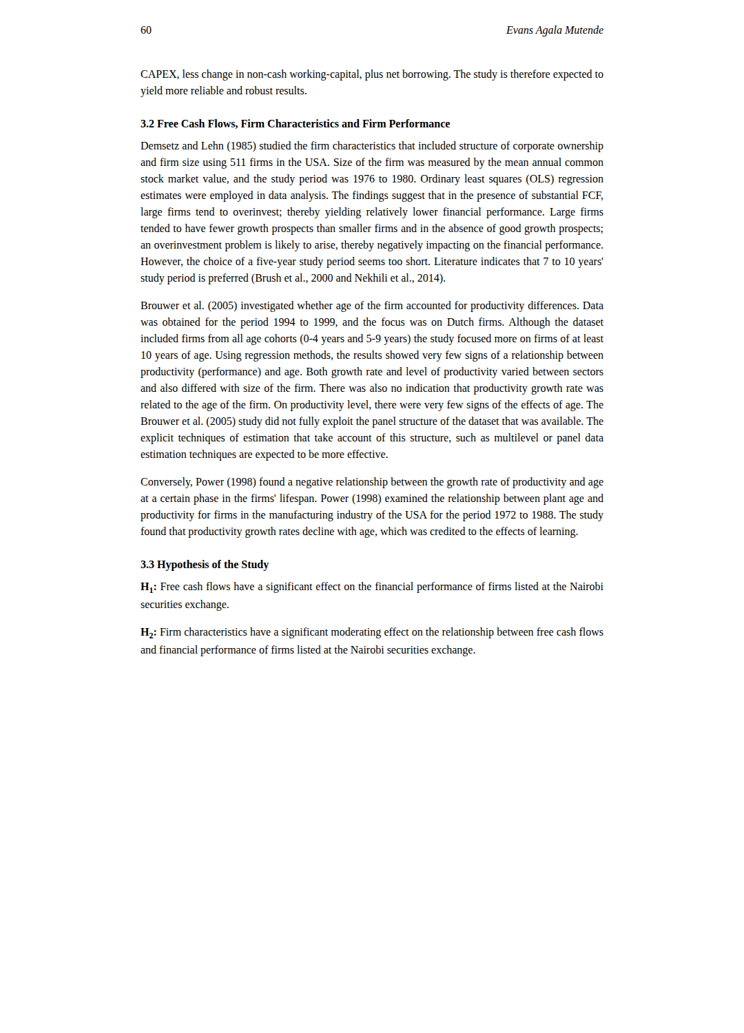60 Evans Agala Mutende
CAPEX, less change in non-cash working-capital, plus net borrowing. The study is therefore expected to yield more reliable and robust results.
3.2 Free Cash Flows, Firm Characteristics and Firm Performance
Demsetz and Lehn (1985) studied the firm characteristics that included structure of corporate ownership and firm size using 511 firms in the USA. Size of the firm was measured by the mean annual common stock market value, and the study period was 1976 to 1980. Ordinary least squares (OLS) regression estimates were employed in data analysis. The findings suggest that in the presence of substantial FCF, large firms tend to overinvest; thereby yielding relatively lower financial performance. Large firms tended to have fewer growth prospects than smaller firms and in the absence of good growth prospects; an overinvestment problem is likely to arise, thereby negatively impacting on the financial performance. However, the choice of a five-year study period seems too short. Literature indicates that 7 to 10 years' study period is preferred (Brush et al., 2000 and Nekhili et al., 2014).
Brouwer et al. (2005) investigated whether age of the firm accounted for productivity differences. Data was obtained for the period 1994 to 1999, and the focus was on Dutch firms. Although the dataset included firms from all age cohorts (0-4 years and 5-9 years) the study focused more on firms of at least 10 years of age. Using regression methods, the results showed very few signs of a relationship between productivity (performance) and age. Both growth rate and level of productivity varied between sectors and also differed with size of the firm. There was also no indication that productivity growth rate was related to the age of the firm. On productivity level, there were very few signs of the effects of age. The Brouwer et al. (2005) study did not fully exploit the panel structure of the dataset that was available. The explicit techniques of estimation that take account of this structure, such as multilevel or panel data estimation techniques are expected to be more effective.
Conversely, Power (1998) found a negative relationship between the growth rate of productivity and age at a certain phase in the firms' lifespan. Power (1998) examined the relationship between plant age and productivity for firms in the manufacturing industry of the USA for the period 1972 to 1988. The study found that productivity growth rates decline with age, which was credited to the effects of learning.
3.3 Hypothesis of the Study
H1: Free cash flows have a significant effect on the financial performance of firms listed at the Nairobi securities exchange.
H2: Firm characteristics have a significant moderating effect on the relationship between free cash flows and financial performance of firms listed at the Nairobi securities exchange.